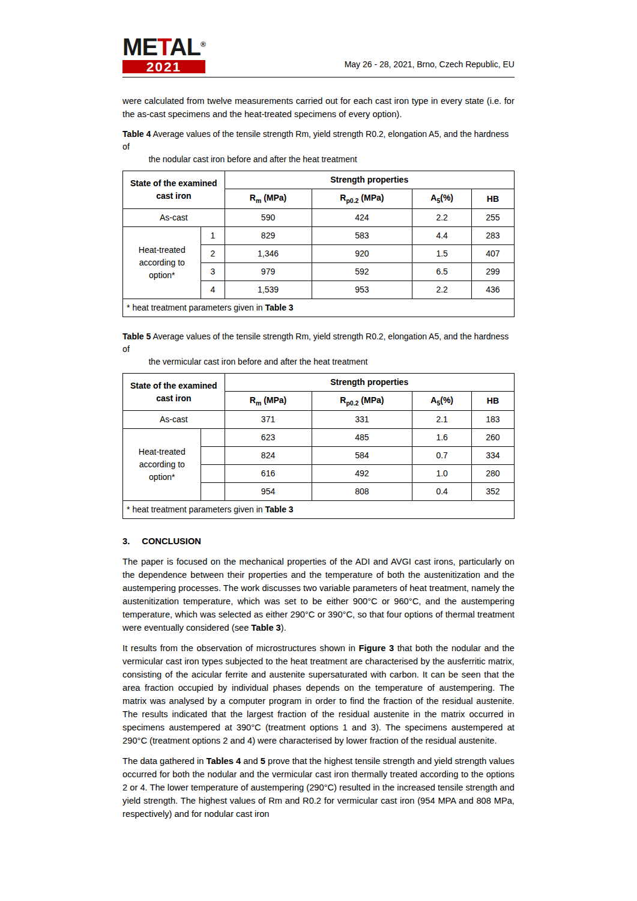METAL®
2021
May 26 - 28, 2021, Brno, Czech Republic, EU
were calculated from twelve measurements carried out for each cast iron type in every state (i.e. for the as-cast specimens and the heat-treated specimens of every option).
Table 4 Average values of the tensile strength Rm, yield strength R0.2, elongation A5, and the hardness of the nodular cast iron before and after the heat treatment
| State of the examined cast iron | Strength properties |
| --- | --- |
| R m (MPa) | R p0.2 (MPa) | A 5 (%) | HB |
| As-cast | 590 | 424 | 2.2 | 255 |
| Heat-treated according to option* | 1 | 829 | 583 | 4.4 | 283 |
| 2 | 1,346 | 920 | 1.5 | 407 |
| 3 | 979 | 592 | 6.5 | 299 |
| 4 | 1,539 | 953 | 2.2 | 436 |
| * heat treatment parameters given in Table 3 |
Table 5 Average values of the tensile strength Rm, yield strength R0.2, elongation A5, and the hardness of the vermicular cast iron before and after the heat treatment
| State of the examined cast iron | Strength properties |
| --- | --- |
| R m (MPa) | R p0.2 (MPa) | A 5 (%) | HB |
| As-cast | 371 | 331 | 2.1 | 183 |
| Heat-treated according to option* | | 623 | 485 | 1.6 | 260 |
| | 824 | 584 | 0.7 | 334 |
| | 616 | 492 | 1.0 | 280 |
| | 954 | 808 | 0.4 | 352 |
| * heat treatment parameters given in Table 3 |
3. CONCLUSION
The paper is focused on the mechanical properties of the ADI and AVGI cast irons, particularly on the dependence between their properties and the temperature of both the austenitization and the austempering processes. The work discusses two variable parameters of heat treatment, namely the austenitization temperature, which was set to be either 900°C or 960°C, and the austempering temperature, which was selected as either 290°C or 390°C, so that four options of thermal treatment were eventually considered (see Table 3).
It results from the observation of microstructures shown in Figure 3 that both the nodular and the vermicular cast iron types subjected to the heat treatment are characterised by the ausferritic matrix, consisting of the acicular ferrite and austenite supersaturated with carbon. It can be seen that the area fraction occupied by individual phases depends on the temperature of austempering. The matrix was analysed by a computer program in order to find the fraction of the residual austenite. The results indicated that the largest fraction of the residual austenite in the matrix occurred in specimens austempered at 390°C (treatment options 1 and 3). The specimens austempered at 290°C (treatment options 2 and 4) were characterised by lower fraction of the residual austenite.
The data gathered in Tables 4 and 5 prove that the highest tensile strength and yield strength values occurred for both the nodular and the vermicular cast iron thermally treated according to the options 2 or 4. The lower temperature of austempering (290°C) resulted in the increased tensile strength and yield strength. The highest values of Rm and R0.2 for vermicular cast iron (954 MPA and 808 MPa, respectively) and for nodular cast iron